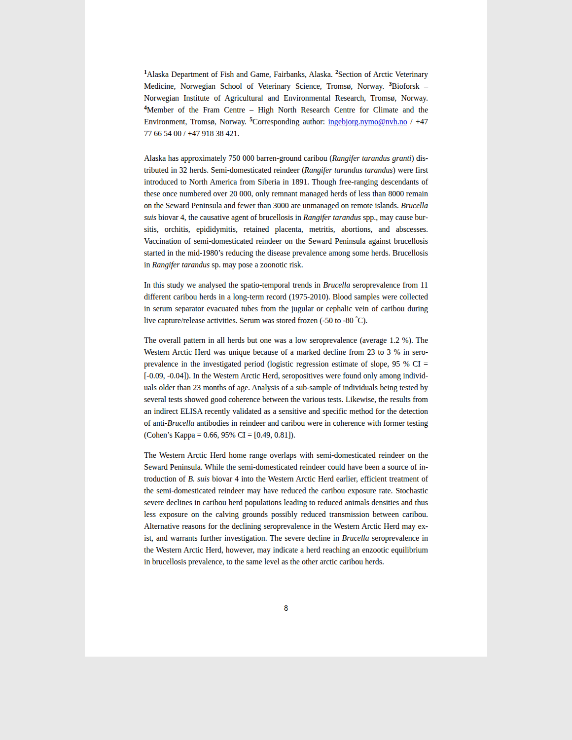1Alaska Department of Fish and Game, Fairbanks, Alaska. 2Section of Arctic Veterinary Medicine, Norwegian School of Veterinary Science, Tromsø, Norway. 3Bioforsk – Norwegian Institute of Agricultural and Environmental Research, Tromsø, Norway. 4Member of the Fram Centre – High North Research Centre for Climate and the Environment, Tromsø, Norway. 5Corresponding author: ingebjorg.nymo@nvh.no / +47 77 66 54 00 / +47 918 38 421.
Alaska has approximately 750 000 barren-ground caribou (Rangifer tarandus granti) distributed in 32 herds. Semi-domesticated reindeer (Rangifer tarandus tarandus) were first introduced to North America from Siberia in 1891. Though free-ranging descendants of these once numbered over 20 000, only remnant managed herds of less than 8000 remain on the Seward Peninsula and fewer than 3000 are unmanaged on remote islands. Brucella suis biovar 4, the causative agent of brucellosis in Rangifer tarandus spp., may cause bursitis, orchitis, epididymitis, retained placenta, metritis, abortions, and abscesses. Vaccination of semi-domesticated reindeer on the Seward Peninsula against brucellosis started in the mid-1980’s reducing the disease prevalence among some herds. Brucellosis in Rangifer tarandus sp. may pose a zoonotic risk.
In this study we analysed the spatio-temporal trends in Brucella seroprevalence from 11 different caribou herds in a long-term record (1975-2010). Blood samples were collected in serum separator evacuated tubes from the jugular or cephalic vein of caribou during live capture/release activities. Serum was stored frozen (-50 to -80 °C).
The overall pattern in all herds but one was a low seroprevalence (average 1.2 %). The Western Arctic Herd was unique because of a marked decline from 23 to 3 % in seroprevalence in the investigated period (logistic regression estimate of slope, 95 % CI = [-0.09, -0.04]). In the Western Arctic Herd, seropositives were found only among individuals older than 23 months of age. Analysis of a sub-sample of individuals being tested by several tests showed good coherence between the various tests. Likewise, the results from an indirect ELISA recently validated as a sensitive and specific method for the detection of anti-Brucella antibodies in reindeer and caribou were in coherence with former testing (Cohen’s Kappa = 0.66, 95% CI = [0.49, 0.81]).
The Western Arctic Herd home range overlaps with semi-domesticated reindeer on the Seward Peninsula. While the semi-domesticated reindeer could have been a source of introduction of B. suis biovar 4 into the Western Arctic Herd earlier, efficient treatment of the semi-domesticated reindeer may have reduced the caribou exposure rate. Stochastic severe declines in caribou herd populations leading to reduced animals densities and thus less exposure on the calving grounds possibly reduced transmission between caribou. Alternative reasons for the declining seroprevalence in the Western Arctic Herd may exist, and warrants further investigation. The severe decline in Brucella seroprevalence in the Western Arctic Herd, however, may indicate a herd reaching an enzootic equilibrium in brucellosis prevalence, to the same level as the other arctic caribou herds.
8